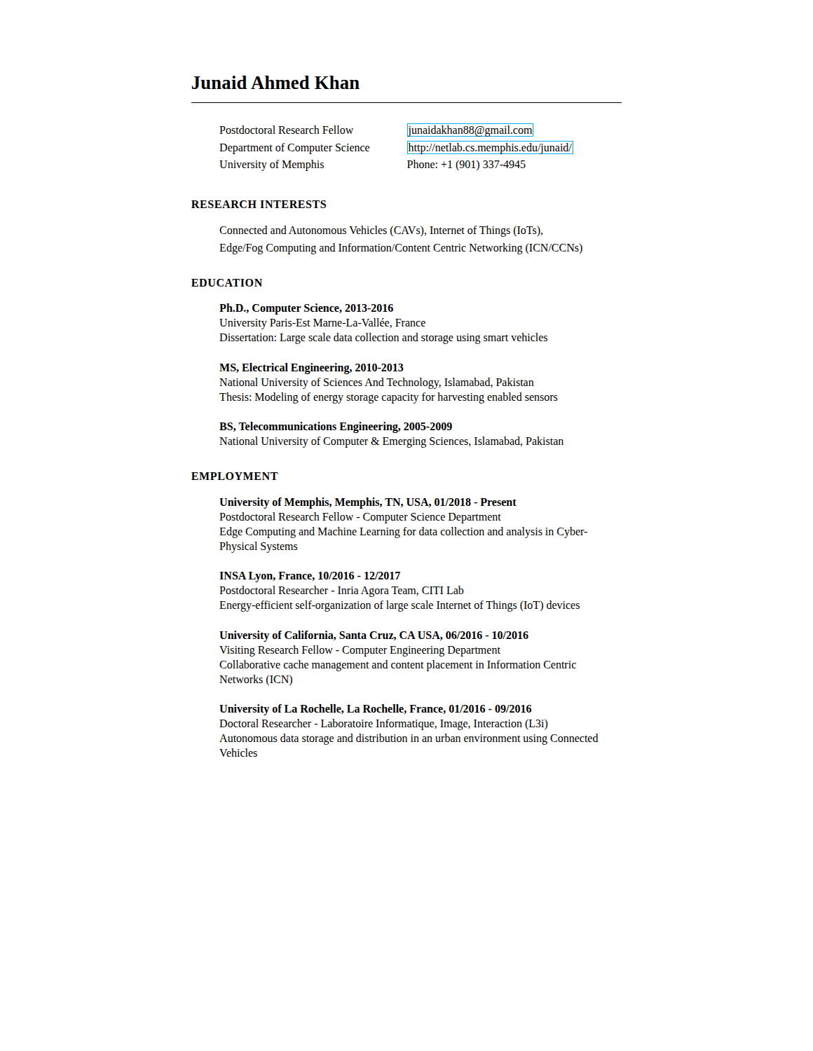Junaid Ahmed Khan
| Postdoctoral Research Fellow | junaidakhan88@gmail.com |
| Department of Computer Science | http://netlab.cs.memphis.edu/junaid/ |
| University of Memphis | Phone: +1 (901) 337-4945 |
RESEARCH INTERESTS
Connected and Autonomous Vehicles (CAVs), Internet of Things (IoTs),
Edge/Fog Computing and Information/Content Centric Networking (ICN/CCNs)
EDUCATION
Ph.D., Computer Science, 2013-2016
University Paris-Est Marne-La-Vallée, France
Dissertation: Large scale data collection and storage using smart vehicles
MS, Electrical Engineering, 2010-2013
National University of Sciences And Technology, Islamabad, Pakistan
Thesis: Modeling of energy storage capacity for harvesting enabled sensors
BS, Telecommunications Engineering, 2005-2009
National University of Computer & Emerging Sciences, Islamabad, Pakistan
EMPLOYMENT
University of Memphis, Memphis, TN, USA, 01/2018 - Present
Postdoctoral Research Fellow - Computer Science Department
Edge Computing and Machine Learning for data collection and analysis in Cyber-Physical Systems
INSA Lyon, France, 10/2016 - 12/2017
Postdoctoral Researcher - Inria Agora Team, CITI Lab
Energy-efficient self-organization of large scale Internet of Things (IoT) devices
University of California, Santa Cruz, CA USA, 06/2016 - 10/2016
Visiting Research Fellow - Computer Engineering Department
Collaborative cache management and content placement in Information Centric Networks (ICN)
University of La Rochelle, La Rochelle, France, 01/2016 - 09/2016
Doctoral Researcher - Laboratoire Informatique, Image, Interaction (L3i)
Autonomous data storage and distribution in an urban environment using Connected Vehicles